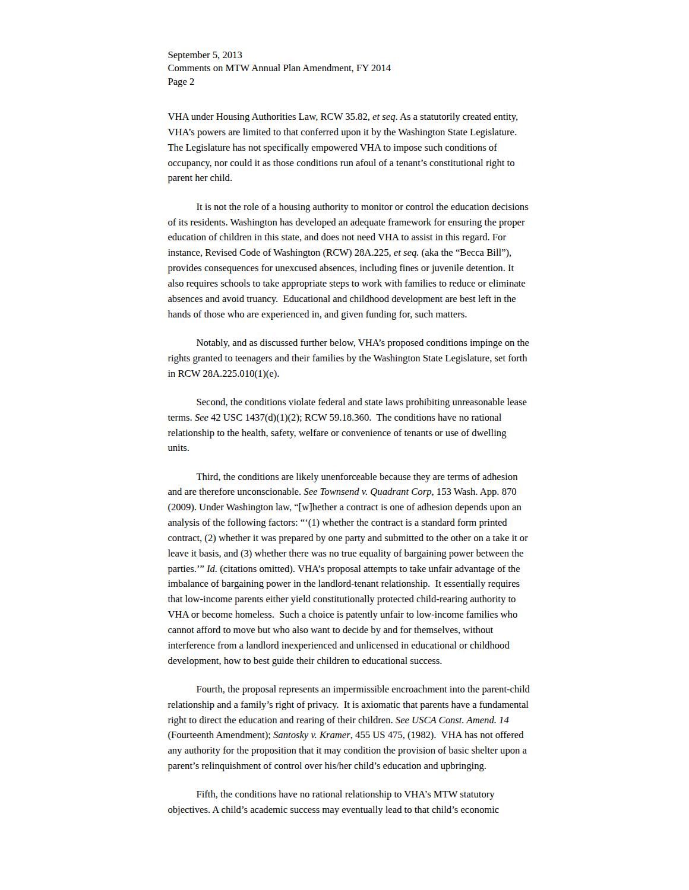September 5, 2013
Comments on MTW Annual Plan Amendment, FY 2014
Page 2
VHA under Housing Authorities Law, RCW 35.82, et seq. As a statutorily created entity, VHA’s powers are limited to that conferred upon it by the Washington State Legislature. The Legislature has not specifically empowered VHA to impose such conditions of occupancy, nor could it as those conditions run afoul of a tenant’s constitutional right to parent her child.
It is not the role of a housing authority to monitor or control the education decisions of its residents. Washington has developed an adequate framework for ensuring the proper education of children in this state, and does not need VHA to assist in this regard. For instance, Revised Code of Washington (RCW) 28A.225, et seq. (aka the “Becca Bill”), provides consequences for unexcused absences, including fines or juvenile detention. It also requires schools to take appropriate steps to work with families to reduce or eliminate absences and avoid truancy. Educational and childhood development are best left in the hands of those who are experienced in, and given funding for, such matters.
Notably, and as discussed further below, VHA’s proposed conditions impinge on the rights granted to teenagers and their families by the Washington State Legislature, set forth in RCW 28A.225.010(1)(e).
Second, the conditions violate federal and state laws prohibiting unreasonable lease terms. See 42 USC 1437(d)(1)(2); RCW 59.18.360. The conditions have no rational relationship to the health, safety, welfare or convenience of tenants or use of dwelling units.
Third, the conditions are likely unenforceable because they are terms of adhesion and are therefore unconscionable. See Townsend v. Quadrant Corp, 153 Wash. App. 870 (2009). Under Washington law, “[w]hether a contract is one of adhesion depends upon an analysis of the following factors: “‘(1) whether the contract is a standard form printed contract, (2) whether it was prepared by one party and submitted to the other on a take it or leave it basis, and (3) whether there was no true equality of bargaining power between the parties.’” Id. (citations omitted). VHA’s proposal attempts to take unfair advantage of the imbalance of bargaining power in the landlord-tenant relationship. It essentially requires that low-income parents either yield constitutionally protected child-rearing authority to VHA or become homeless. Such a choice is patently unfair to low-income families who cannot afford to move but who also want to decide by and for themselves, without interference from a landlord inexperienced and unlicensed in educational or childhood development, how to best guide their children to educational success.
Fourth, the proposal represents an impermissible encroachment into the parent-child relationship and a family’s right of privacy. It is axiomatic that parents have a fundamental right to direct the education and rearing of their children. See USCA Const. Amend. 14 (Fourteenth Amendment); Santosky v. Kramer, 455 US 475, (1982). VHA has not offered any authority for the proposition that it may condition the provision of basic shelter upon a parent’s relinquishment of control over his/her child’s education and upbringing.
Fifth, the conditions have no rational relationship to VHA’s MTW statutory objectives. A child’s academic success may eventually lead to that child’s economic